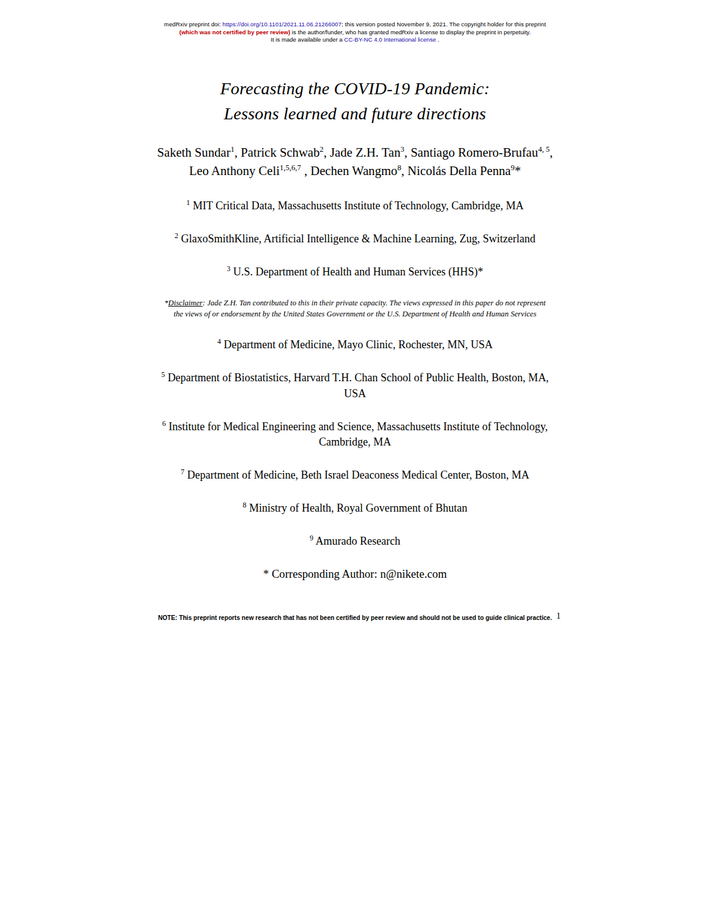medRxiv preprint doi: https://doi.org/10.1101/2021.11.06.21266007; this version posted November 9, 2021. The copyright holder for this preprint
(which was not certified by peer review) is the author/funder, who has granted medRxiv a license to display the preprint in perpetuity.
It is made available under a CC-BY-NC 4.0 International license .
Forecasting the COVID-19 Pandemic: Lessons learned and future directions
Saketh Sundar1, Patrick Schwab2, Jade Z.H. Tan3, Santiago Romero-Brufau4, 5,
Leo Anthony Celi1,5,6,7 , Dechen Wangmo8, Nicolás Della Penna9*
1 MIT Critical Data, Massachusetts Institute of Technology, Cambridge, MA
2 GlaxoSmithKline, Artificial Intelligence & Machine Learning, Zug, Switzerland
3 U.S. Department of Health and Human Services (HHS)*
*Disclaimer: Jade Z.H. Tan contributed to this in their private capacity. The views expressed in this paper do not represent
the views of or endorsement by the United States Government or the U.S. Department of Health and Human Services
4 Department of Medicine, Mayo Clinic, Rochester, MN, USA
5 Department of Biostatistics, Harvard T.H. Chan School of Public Health, Boston, MA,
USA
6 Institute for Medical Engineering and Science, Massachusetts Institute of Technology,
Cambridge, MA
7 Department of Medicine, Beth Israel Deaconess Medical Center, Boston, MA
8 Ministry of Health, Royal Government of Bhutan
9 Amurado Research
* Corresponding Author: n@nikete.com
NOTE: This preprint reports new research that has not been certified by peer review and should not be used to guide clinical practice.
1